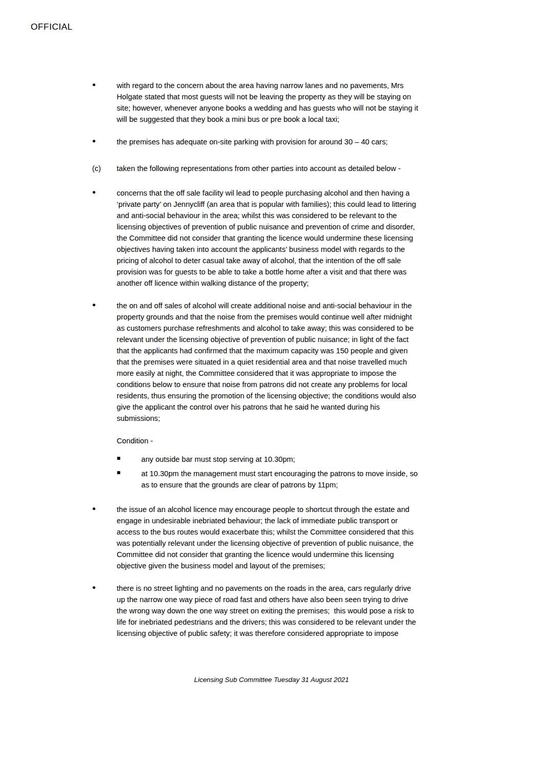OFFICIAL
with regard to the concern about the area having narrow lanes and no pavements, Mrs Holgate stated that most guests will not be leaving the property as they will be staying on site; however, whenever anyone books a wedding and has guests who will not be staying it will be suggested that they book a mini bus or pre book a local taxi;
the premises has adequate on-site parking with provision for around 30 – 40 cars;
(c) taken the following representations from other parties into account as detailed below -
concerns that the off sale facility wil lead to people purchasing alcohol and then having a ‘private party’ on Jennycliff (an area that is popular with families); this could lead to littering and anti-social behaviour in the area; whilst this was considered to be relevant to the licensing objectives of prevention of public nuisance and prevention of crime and disorder, the Committee did not consider that granting the licence would undermine these licensing objectives having taken into account the applicants’ business model with regards to the pricing of alcohol to deter casual take away of alcohol, that the intention of the off sale provision was for guests to be able to take a bottle home after a visit and that there was another off licence within walking distance of the property;
the on and off sales of alcohol will create additional noise and anti-social behaviour in the property grounds and that the noise from the premises would continue well after midnight as customers purchase refreshments and alcohol to take away; this was considered to be relevant under the licensing objective of prevention of public nuisance; in light of the fact that the applicants had confirmed that the maximum capacity was 150 people and given that the premises were situated in a quiet residential area and that noise travelled much more easily at night, the Committee considered that it was appropriate to impose the conditions below to ensure that noise from patrons did not create any problems for local residents, thus ensuring the promotion of the licensing objective; the conditions would also give the applicant the control over his patrons that he said he wanted during his submissions;
Condition -
any outside bar must stop serving at 10.30pm;
at 10.30pm the management must start encouraging the patrons to move inside, so as to ensure that the grounds are clear of patrons by 11pm;
the issue of an alcohol licence may encourage people to shortcut through the estate and engage in undesirable inebriated behaviour; the lack of immediate public transport or access to the bus routes would exacerbate this; whilst the Committee considered that this was potentially relevant under the licensing objective of prevention of public nuisance, the Committee did not consider that granting the licence would undermine this licensing objective given the business model and layout of the premises;
there is no street lighting and no pavements on the roads in the area, cars regularly drive up the narrow one way piece of road fast and others have also been seen trying to drive the wrong way down the one way street on exiting the premises; this would pose a risk to life for inebriated pedestrians and the drivers; this was considered to be relevant under the licensing objective of public safety; it was therefore considered appropriate to impose
Licensing Sub Committee Tuesday 31 August 2021